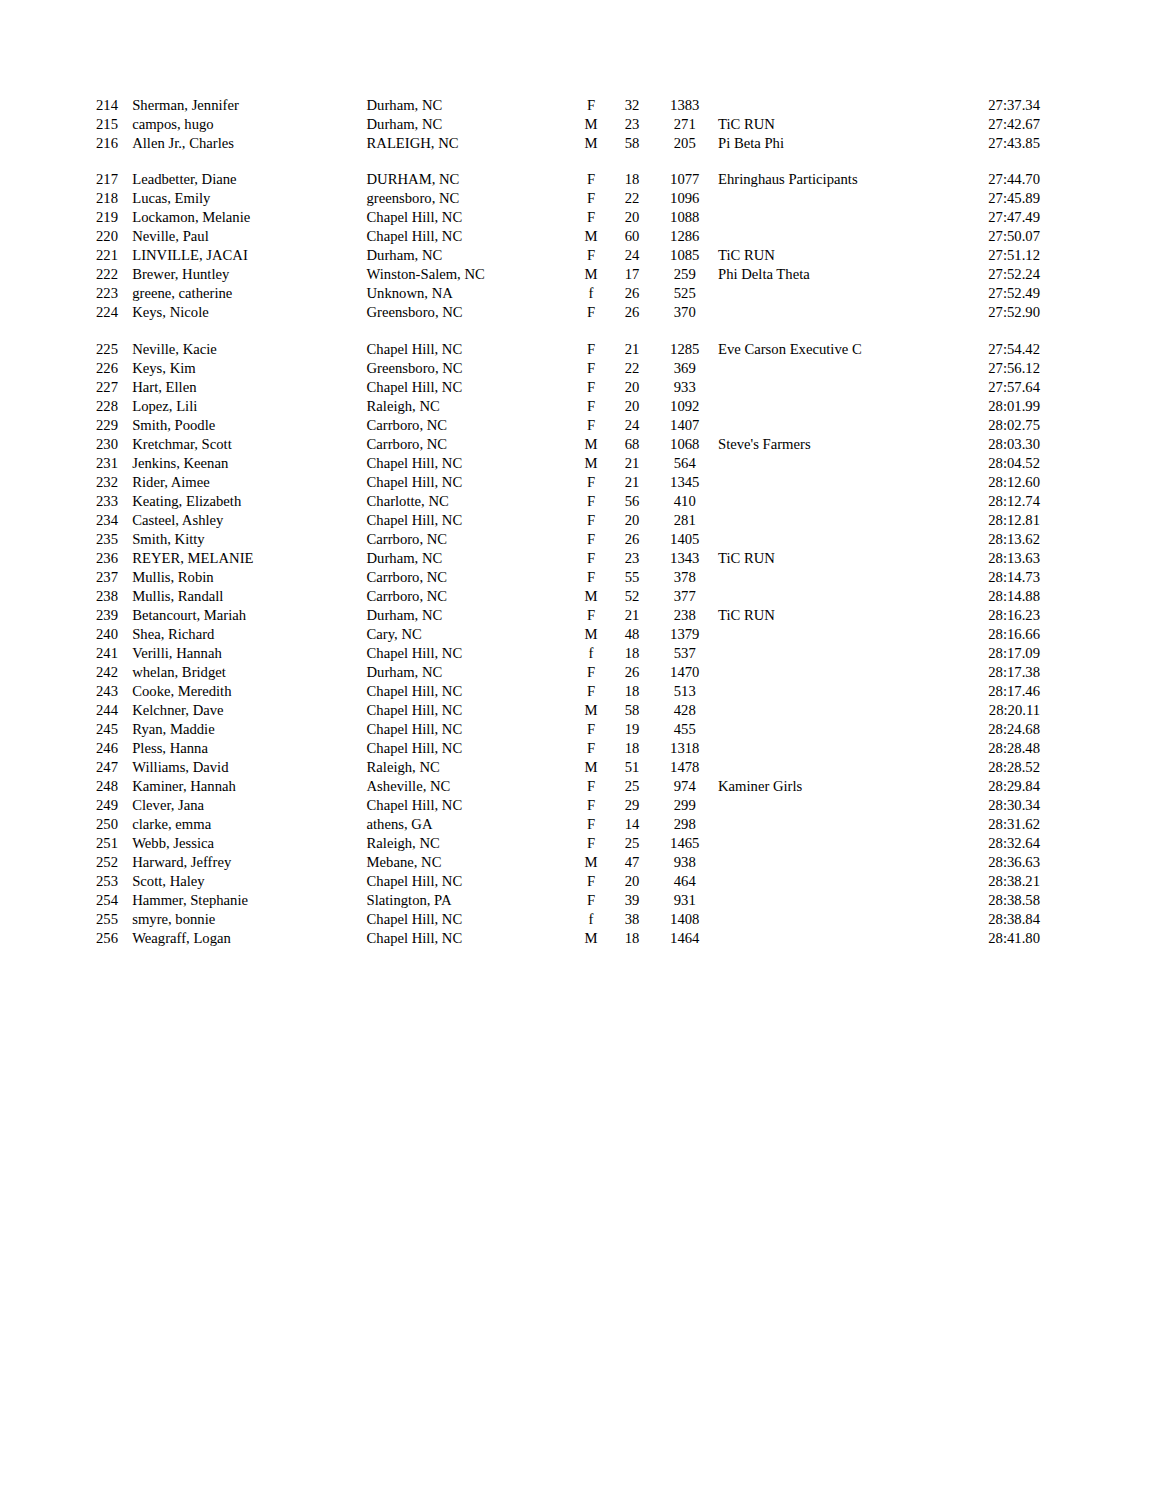| 214 | Sherman, Jennifer | Durham, NC | F | 32 | 1383 | | 27:37.34 |
| 215 | campos, hugo | Durham, NC | M | 23 | 271 | TiC RUN | 27:42.67 |
| 216 | Allen Jr., Charles | RALEIGH, NC | M | 58 | 205 | Pi Beta Phi | 27:43.85 |
| 217 | Leadbetter, Diane | DURHAM, NC | F | 18 | 1077 | Ehringhaus Participants | 27:44.70 |
| 218 | Lucas, Emily | greensboro, NC | F | 22 | 1096 | | 27:45.89 |
| 219 | Lockamon, Melanie | Chapel Hill, NC | F | 20 | 1088 | | 27:47.49 |
| 220 | Neville, Paul | Chapel Hill, NC | M | 60 | 1286 | | 27:50.07 |
| 221 | LINVILLE, JACAI | Durham, NC | F | 24 | 1085 | TiC RUN | 27:51.12 |
| 222 | Brewer, Huntley | Winston-Salem, NC | M | 17 | 259 | Phi Delta Theta | 27:52.24 |
| 223 | greene, catherine | Unknown, NA | f | 26 | 525 | | 27:52.49 |
| 224 | Keys, Nicole | Greensboro, NC | F | 26 | 370 | | 27:52.90 |
| 225 | Neville, Kacie | Chapel Hill, NC | F | 21 | 1285 | Eve Carson Executive C | 27:54.42 |
| 226 | Keys, Kim | Greensboro, NC | F | 22 | 369 | | 27:56.12 |
| 227 | Hart, Ellen | Chapel Hill, NC | F | 20 | 933 | | 27:57.64 |
| 228 | Lopez, Lili | Raleigh, NC | F | 20 | 1092 | | 28:01.99 |
| 229 | Smith, Poodle | Carrboro, NC | F | 24 | 1407 | | 28:02.75 |
| 230 | Kretchmar, Scott | Carrboro, NC | M | 68 | 1068 | Steve's Farmers | 28:03.30 |
| 231 | Jenkins, Keenan | Chapel Hill, NC | M | 21 | 564 | | 28:04.52 |
| 232 | Rider, Aimee | Chapel Hill, NC | F | 21 | 1345 | | 28:12.60 |
| 233 | Keating, Elizabeth | Charlotte, NC | F | 56 | 410 | | 28:12.74 |
| 234 | Casteel, Ashley | Chapel Hill, NC | F | 20 | 281 | | 28:12.81 |
| 235 | Smith, Kitty | Carrboro, NC | F | 26 | 1405 | | 28:13.62 |
| 236 | REYER, MELANIE | Durham, NC | F | 23 | 1343 | TiC RUN | 28:13.63 |
| 237 | Mullis, Robin | Carrboro, NC | F | 55 | 378 | | 28:14.73 |
| 238 | Mullis, Randall | Carrboro, NC | M | 52 | 377 | | 28:14.88 |
| 239 | Betancourt, Mariah | Durham, NC | F | 21 | 238 | TiC RUN | 28:16.23 |
| 240 | Shea, Richard | Cary, NC | M | 48 | 1379 | | 28:16.66 |
| 241 | Verilli, Hannah | Chapel Hill, NC | f | 18 | 537 | | 28:17.09 |
| 242 | whelan, Bridget | Durham, NC | F | 26 | 1470 | | 28:17.38 |
| 243 | Cooke, Meredith | Chapel Hill, NC | F | 18 | 513 | | 28:17.46 |
| 244 | Kelchner, Dave | Chapel Hill, NC | M | 58 | 428 | | 28:20.11 |
| 245 | Ryan, Maddie | Chapel Hill, NC | F | 19 | 455 | | 28:24.68 |
| 246 | Pless, Hanna | Chapel Hill, NC | F | 18 | 1318 | | 28:28.48 |
| 247 | Williams, David | Raleigh, NC | M | 51 | 1478 | | 28:28.52 |
| 248 | Kaminer, Hannah | Asheville, NC | F | 25 | 974 | Kaminer Girls | 28:29.84 |
| 249 | Clever, Jana | Chapel Hill, NC | F | 29 | 299 | | 28:30.34 |
| 250 | clarke, emma | athens, GA | F | 14 | 298 | | 28:31.62 |
| 251 | Webb, Jessica | Raleigh, NC | F | 25 | 1465 | | 28:32.64 |
| 252 | Harward, Jeffrey | Mebane, NC | M | 47 | 938 | | 28:36.63 |
| 253 | Scott, Haley | Chapel Hill, NC | F | 20 | 464 | | 28:38.21 |
| 254 | Hammer, Stephanie | Slatington, PA | F | 39 | 931 | | 28:38.58 |
| 255 | smyre, bonnie | Chapel Hill, NC | f | 38 | 1408 | | 28:38.84 |
| 256 | Weagraff, Logan | Chapel Hill, NC | M | 18 | 1464 | | 28:41.80 |